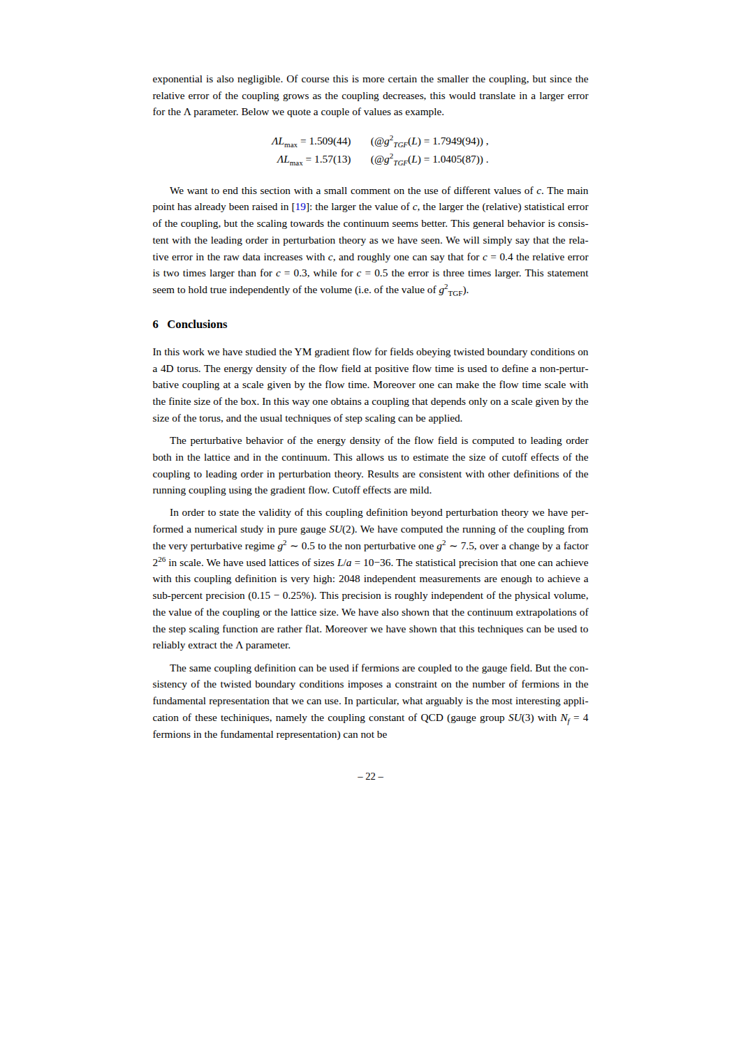exponential is also negligible. Of course this is more certain the smaller the coupling, but since the relative error of the coupling grows as the coupling decreases, this would translate in a larger error for the Λ parameter. Below we quote a couple of values as example.
ΛLmax = 1.509(44) (@g2TGF(L) = 1.7949(94)) , ΛLmax = 1.57(13) (@g2TGF(L) = 1.0405(87)) .
We want to end this section with a small comment on the use of different values of c. The main point has already been raised in [19]: the larger the value of c, the larger the (relative) statistical error of the coupling, but the scaling towards the continuum seems better. This general behavior is consistent with the leading order in perturbation theory as we have seen. We will simply say that the relative error in the raw data increases with c, and roughly one can say that for c = 0.4 the relative error is two times larger than for c = 0.3, while for c = 0.5 the error is three times larger. This statement seem to hold true independently of the volume (i.e. of the value of g2TGF).
6 Conclusions
In this work we have studied the YM gradient flow for fields obeying twisted boundary conditions on a 4D torus. The energy density of the flow field at positive flow time is used to define a non-perturbative coupling at a scale given by the flow time. Moreover one can make the flow time scale with the finite size of the box. In this way one obtains a coupling that depends only on a scale given by the size of the torus, and the usual techniques of step scaling can be applied.
The perturbative behavior of the energy density of the flow field is computed to leading order both in the lattice and in the continuum. This allows us to estimate the size of cutoff effects of the coupling to leading order in perturbation theory. Results are consistent with other definitions of the running coupling using the gradient flow. Cutoff effects are mild.
In order to state the validity of this coupling definition beyond perturbation theory we have performed a numerical study in pure gauge SU(2). We have computed the running of the coupling from the very perturbative regime g2 ∼ 0.5 to the non perturbative one g2 ∼ 7.5, over a change by a factor 226 in scale. We have used lattices of sizes L/a = 10−36. The statistical precision that one can achieve with this coupling definition is very high: 2048 independent measurements are enough to achieve a sub-percent precision (0.15 − 0.25%). This precision is roughly independent of the physical volume, the value of the coupling or the lattice size. We have also shown that the continuum extrapolations of the step scaling function are rather flat. Moreover we have shown that this techniques can be used to reliably extract the Λ parameter.
The same coupling definition can be used if fermions are coupled to the gauge field. But the consistency of the twisted boundary conditions imposes a constraint on the number of fermions in the fundamental representation that we can use. In particular, what arguably is the most interesting application of these techiniques, namely the coupling constant of QCD (gauge group SU(3) with Nf = 4 fermions in the fundamental representation) can not be
– 22 –